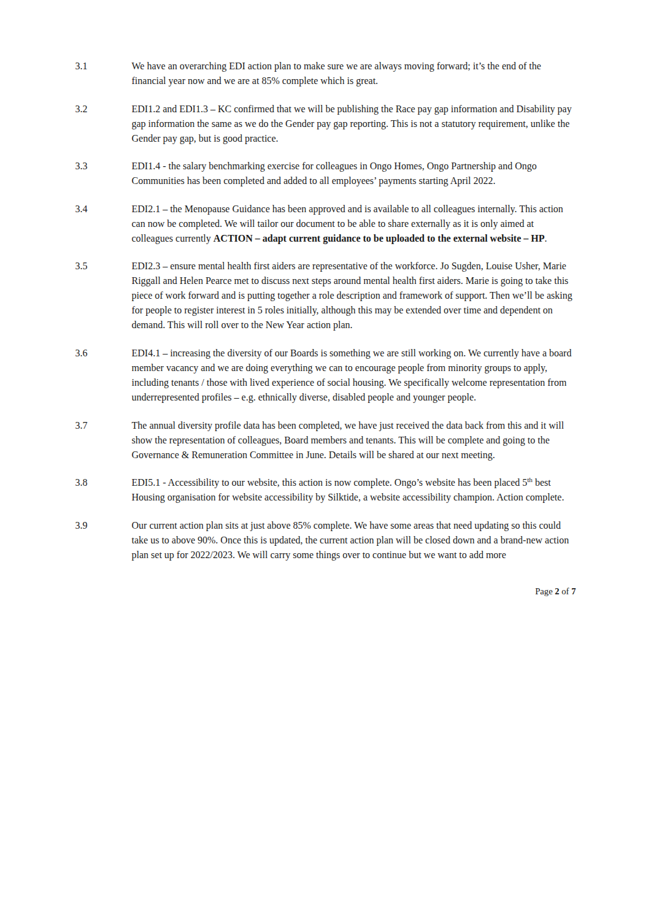3.1 We have an overarching EDI action plan to make sure we are always moving forward; it’s the end of the financial year now and we are at 85% complete which is great.
3.2 EDI1.2 and EDI1.3 – KC confirmed that we will be publishing the Race pay gap information and Disability pay gap information the same as we do the Gender pay gap reporting. This is not a statutory requirement, unlike the Gender pay gap, but is good practice.
3.3 EDI1.4 - the salary benchmarking exercise for colleagues in Ongo Homes, Ongo Partnership and Ongo Communities has been completed and added to all employees’ payments starting April 2022.
3.4 EDI2.1 – the Menopause Guidance has been approved and is available to all colleagues internally. This action can now be completed. We will tailor our document to be able to share externally as it is only aimed at colleagues currently ACTION – adapt current guidance to be uploaded to the external website – HP.
3.5 EDI2.3 – ensure mental health first aiders are representative of the workforce. Jo Sugden, Louise Usher, Marie Riggall and Helen Pearce met to discuss next steps around mental health first aiders. Marie is going to take this piece of work forward and is putting together a role description and framework of support. Then we’ll be asking for people to register interest in 5 roles initially, although this may be extended over time and dependent on demand. This will roll over to the New Year action plan.
3.6 EDI4.1 – increasing the diversity of our Boards is something we are still working on. We currently have a board member vacancy and we are doing everything we can to encourage people from minority groups to apply, including tenants / those with lived experience of social housing. We specifically welcome representation from underrepresented profiles – e.g. ethnically diverse, disabled people and younger people.
3.7 The annual diversity profile data has been completed, we have just received the data back from this and it will show the representation of colleagues, Board members and tenants. This will be complete and going to the Governance & Remuneration Committee in June. Details will be shared at our next meeting.
3.8 EDI5.1 - Accessibility to our website, this action is now complete. Ongo’s website has been placed 5th best Housing organisation for website accessibility by Silktide, a website accessibility champion. Action complete.
3.9 Our current action plan sits at just above 85% complete. We have some areas that need updating so this could take us to above 90%. Once this is updated, the current action plan will be closed down and a brand-new action plan set up for 2022/2023. We will carry some things over to continue but we want to add more
Page 2 of 7